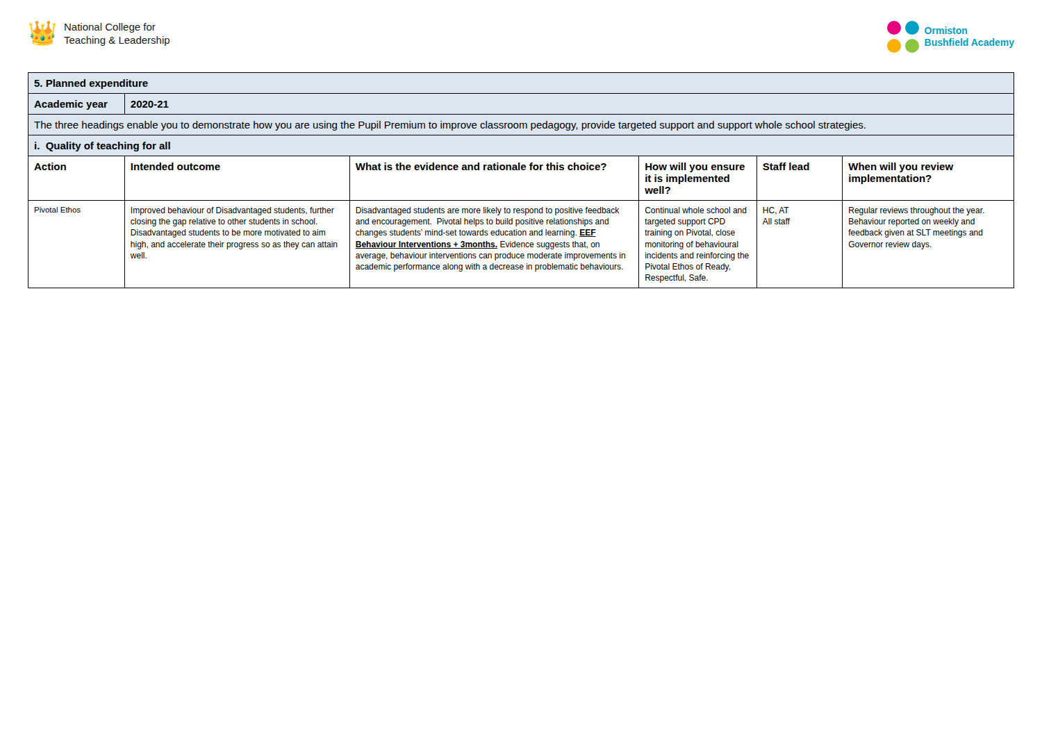👑
National College for Teaching & Leadership
Ormiston
Bushfield Academy
| 5. Planned expenditure |
| Academic year | 2020-21 |
| The three headings enable you to demonstrate how you are using the Pupil Premium to improve classroom pedagogy, provide targeted support and support whole school strategies. |
| i. Quality of teaching for all |
| Action | Intended outcome | What is the evidence and rationale for this choice? | How will you ensure it is implemented well? | Staff lead | When will you review implementation? |
| Pivotal Ethos | Improved behaviour of Disadvantaged students, further closing the gap relative to other students in school. Disadvantaged students to be more motivated to aim high, and accelerate their progress so as they can attain well. | Disadvantaged students are more likely to respond to positive feedback and encouragement. Pivotal helps to build positive relationships and changes students’ mind-set towards education and learning. EEF Behaviour Interventions + 3months. Evidence suggests that, on average, behaviour interventions can produce moderate improvements in academic performance along with a decrease in problematic behaviours. | Continual whole school and targeted support CPD training on Pivotal, close monitoring of behavioural incidents and reinforcing the Pivotal Ethos of Ready, Respectful, Safe. | HC, AT All staff | Regular reviews throughout the year. Behaviour reported on weekly and feedback given at SLT meetings and Governor review days. |